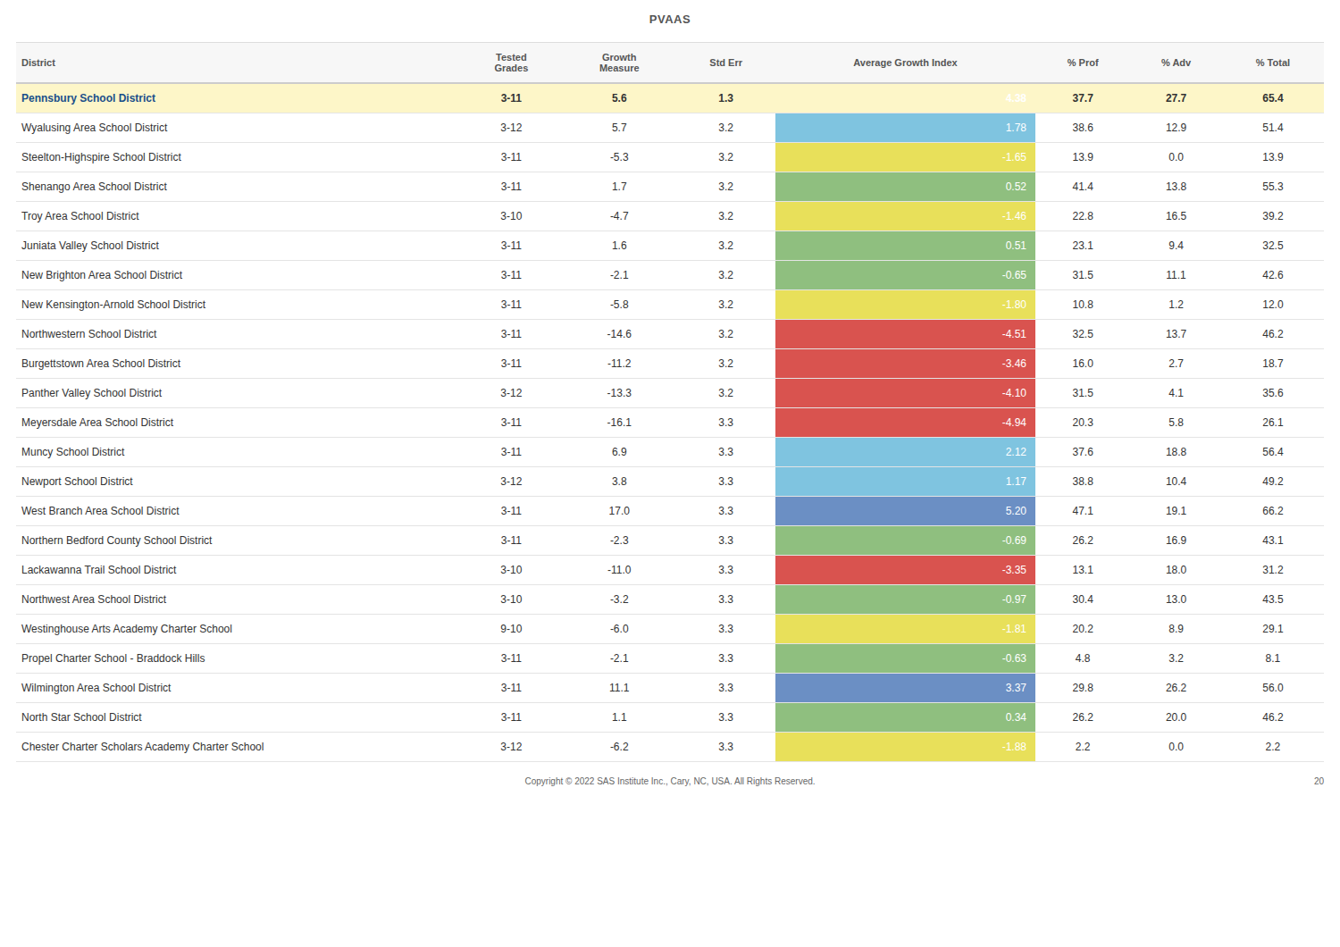PVAAS
| District | Tested Grades | Growth Measure | Std Err | Average Growth Index | % Prof | % Adv | % Total |
| --- | --- | --- | --- | --- | --- | --- | --- |
| Pennsbury School District | 3-11 | 5.6 | 1.3 | 4.38 | 37.7 | 27.7 | 65.4 |
| Wyalusing Area School District | 3-12 | 5.7 | 3.2 | 1.78 | 38.6 | 12.9 | 51.4 |
| Steelton-Highspire School District | 3-11 | -5.3 | 3.2 | -1.65 | 13.9 | 0.0 | 13.9 |
| Shenango Area School District | 3-11 | 1.7 | 3.2 | 0.52 | 41.4 | 13.8 | 55.3 |
| Troy Area School District | 3-10 | -4.7 | 3.2 | -1.46 | 22.8 | 16.5 | 39.2 |
| Juniata Valley School District | 3-11 | 1.6 | 3.2 | 0.51 | 23.1 | 9.4 | 32.5 |
| New Brighton Area School District | 3-11 | -2.1 | 3.2 | -0.65 | 31.5 | 11.1 | 42.6 |
| New Kensington-Arnold School District | 3-11 | -5.8 | 3.2 | -1.80 | 10.8 | 1.2 | 12.0 |
| Northwestern School District | 3-11 | -14.6 | 3.2 | -4.51 | 32.5 | 13.7 | 46.2 |
| Burgettstown Area School District | 3-11 | -11.2 | 3.2 | -3.46 | 16.0 | 2.7 | 18.7 |
| Panther Valley School District | 3-12 | -13.3 | 3.2 | -4.10 | 31.5 | 4.1 | 35.6 |
| Meyersdale Area School District | 3-11 | -16.1 | 3.3 | -4.94 | 20.3 | 5.8 | 26.1 |
| Muncy School District | 3-11 | 6.9 | 3.3 | 2.12 | 37.6 | 18.8 | 56.4 |
| Newport School District | 3-12 | 3.8 | 3.3 | 1.17 | 38.8 | 10.4 | 49.2 |
| West Branch Area School District | 3-11 | 17.0 | 3.3 | 5.20 | 47.1 | 19.1 | 66.2 |
| Northern Bedford County School District | 3-11 | -2.3 | 3.3 | -0.69 | 26.2 | 16.9 | 43.1 |
| Lackawanna Trail School District | 3-10 | -11.0 | 3.3 | -3.35 | 13.1 | 18.0 | 31.2 |
| Northwest Area School District | 3-10 | -3.2 | 3.3 | -0.97 | 30.4 | 13.0 | 43.5 |
| Westinghouse Arts Academy Charter School | 9-10 | -6.0 | 3.3 | -1.81 | 20.2 | 8.9 | 29.1 |
| Propel Charter School - Braddock Hills | 3-11 | -2.1 | 3.3 | -0.63 | 4.8 | 3.2 | 8.1 |
| Wilmington Area School District | 3-11 | 11.1 | 3.3 | 3.37 | 29.8 | 26.2 | 56.0 |
| North Star School District | 3-11 | 1.1 | 3.3 | 0.34 | 26.2 | 20.0 | 46.2 |
| Chester Charter Scholars Academy Charter School | 3-12 | -6.2 | 3.3 | -1.88 | 2.2 | 0.0 | 2.2 |
Copyright © 2022 SAS Institute Inc., Cary, NC, USA. All Rights Reserved. 20